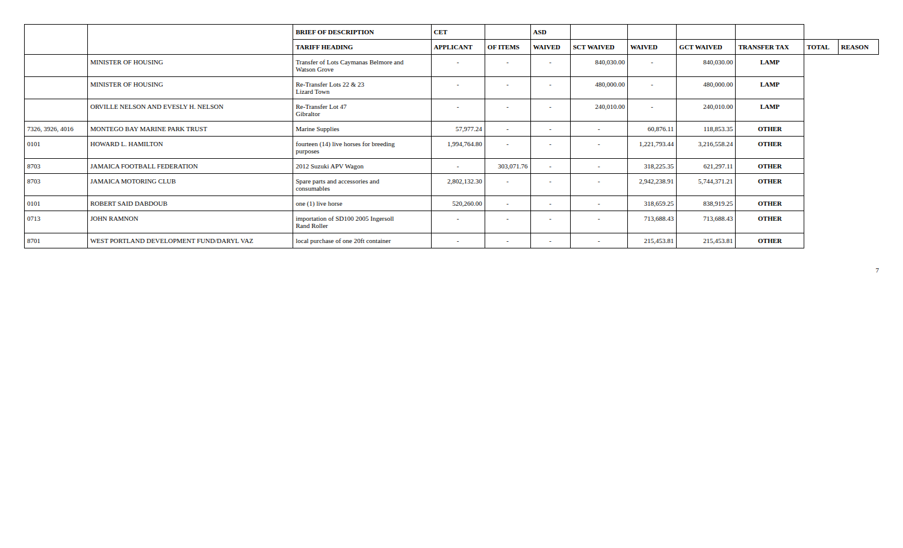| | | BRIEF OF DESCRIPTION | CET | | ASD | | | | |
| --- | --- | --- | --- | --- | --- | --- | --- | --- | --- |
| TARIFF HEADING | APPLICANT | OF ITEMS | WAIVED | SCT WAIVED | WAIVED | GCT WAIVED | TRANSFER TAX | TOTAL | REASON |
| | MINISTER OF HOUSING | Transfer of Lots Caymanas Belmore and Watson Grove | - | - | - | 840,030.00 | - | 840,030.00 | LAMP |
| | MINISTER OF HOUSING | Re-Transfer Lots 22 & 23 Lizard Town | - | - | - | 480,000.00 | - | 480,000.00 | LAMP |
| | ORVILLE NELSON AND EVESLY H. NELSON | Re-Transfer Lot 47 Gibraltor | - | - | - | 240,010.00 | - | 240,010.00 | LAMP |
| 7326, 3926, 4016 | MONTEGO BAY MARINE PARK TRUST | Marine Supplies | 57,977.24 | - | - | - | 60,876.11 | 118,853.35 | OTHER |
| 0101 | HOWARD L. HAMILTON | fourteen (14) live horses for breeding purposes | 1,994,764.80 | - | - | - | 1,221,793.44 | 3,216,558.24 | OTHER |
| 8703 | JAMAICA FOOTBALL FEDERATION | 2012 Suzuki APV Wagon | - | 303,071.76 | - | - | 318,225.35 | 621,297.11 | OTHER |
| 8703 | JAMAICA MOTORING CLUB | Spare parts and accessories and consumables | 2,802,132.30 | - | - | - | 2,942,238.91 | 5,744,371.21 | OTHER |
| 0101 | ROBERT SAID DABDOUB | one (1) live horse | 520,260.00 | - | - | - | 318,659.25 | 838,919.25 | OTHER |
| 0713 | JOHN RAMNON | importation of SD100 2005 Ingersoll Rand Roller | - | - | - | - | 713,688.43 | 713,688.43 | OTHER |
| 8701 | WEST PORTLAND DEVELOPMENT FUND/DARYL VAZ | local purchase of one 20ft container | - | - | - | - | 215,453.81 | 215,453.81 | OTHER |
7